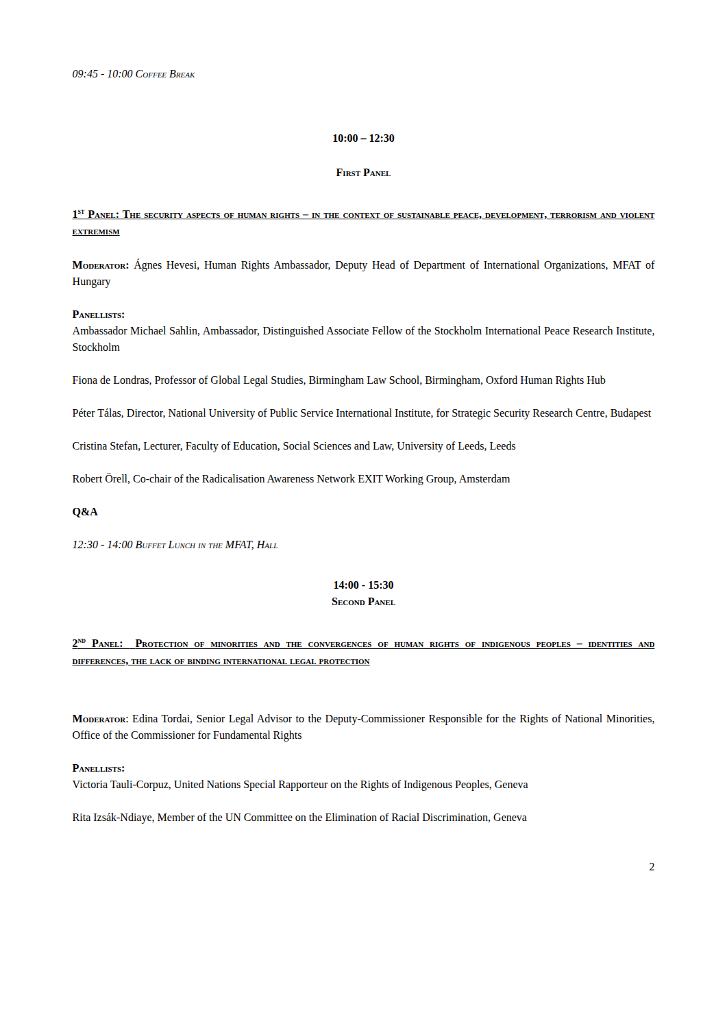09:45 - 10:00 Coffee Break
10:00 – 12:30
First Panel
1st Panel: The security aspects of human rights – in the context of sustainable peace, development, terrorism and violent extremism
Moderator: Ágnes Hevesi, Human Rights Ambassador, Deputy Head of Department of International Organizations, MFAT of Hungary
Panellists:
Ambassador Michael Sahlin, Ambassador, Distinguished Associate Fellow of the Stockholm International Peace Research Institute, Stockholm
Fiona de Londras, Professor of Global Legal Studies, Birmingham Law School, Birmingham, Oxford Human Rights Hub
Péter Tálas, Director, National University of Public Service International Institute, for Strategic Security Research Centre, Budapest
Cristina Stefan, Lecturer, Faculty of Education, Social Sciences and Law, University of Leeds, Leeds
Robert Örell, Co-chair of the Radicalisation Awareness Network EXIT Working Group, Amsterdam
Q&A
12:30 - 14:00 Buffet Lunch in the MFAT, Hall
14:00 - 15:30 Second Panel
2nd Panel: Protection of minorities and the convergences of human rights of indigenous peoples – identities and differences, the lack of binding international legal protection
Moderator: Edina Tordai, Senior Legal Advisor to the Deputy-Commissioner Responsible for the Rights of National Minorities, Office of the Commissioner for Fundamental Rights
Panellists:
Victoria Tauli-Corpuz, United Nations Special Rapporteur on the Rights of Indigenous Peoples, Geneva
Rita Izsák-Ndiaye, Member of the UN Committee on the Elimination of Racial Discrimination, Geneva
2